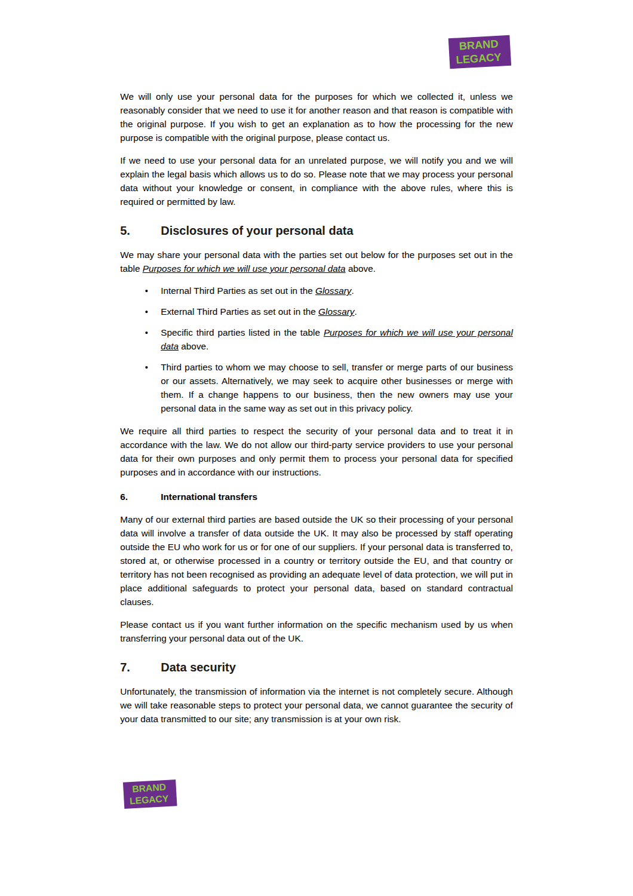We will only use your personal data for the purposes for which we collected it, unless we reasonably consider that we need to use it for another reason and that reason is compatible with the original purpose. If you wish to get an explanation as to how the processing for the new purpose is compatible with the original purpose, please contact us.
If we need to use your personal data for an unrelated purpose, we will notify you and we will explain the legal basis which allows us to do so. Please note that we may process your personal data without your knowledge or consent, in compliance with the above rules, where this is required or permitted by law.
5. Disclosures of your personal data
We may share your personal data with the parties set out below for the purposes set out in the table Purposes for which we will use your personal data above.
Internal Third Parties as set out in the Glossary.
External Third Parties as set out in the Glossary.
Specific third parties listed in the table Purposes for which we will use your personal data above.
Third parties to whom we may choose to sell, transfer or merge parts of our business or our assets. Alternatively, we may seek to acquire other businesses or merge with them. If a change happens to our business, then the new owners may use your personal data in the same way as set out in this privacy policy.
We require all third parties to respect the security of your personal data and to treat it in accordance with the law. We do not allow our third-party service providers to use your personal data for their own purposes and only permit them to process your personal data for specified purposes and in accordance with our instructions.
6. International transfers
Many of our external third parties are based outside the UK so their processing of your personal data will involve a transfer of data outside the UK. It may also be processed by staff operating outside the EU who work for us or for one of our suppliers. If your personal data is transferred to, stored at, or otherwise processed in a country or territory outside the EU, and that country or territory has not been recognised as providing an adequate level of data protection, we will put in place additional safeguards to protect your personal data, based on standard contractual clauses.
Please contact us if you want further information on the specific mechanism used by us when transferring your personal data out of the UK.
7. Data security
Unfortunately, the transmission of information via the internet is not completely secure. Although we will take reasonable steps to protect your personal data, we cannot guarantee the security of your data transmitted to our site; any transmission is at your own risk.